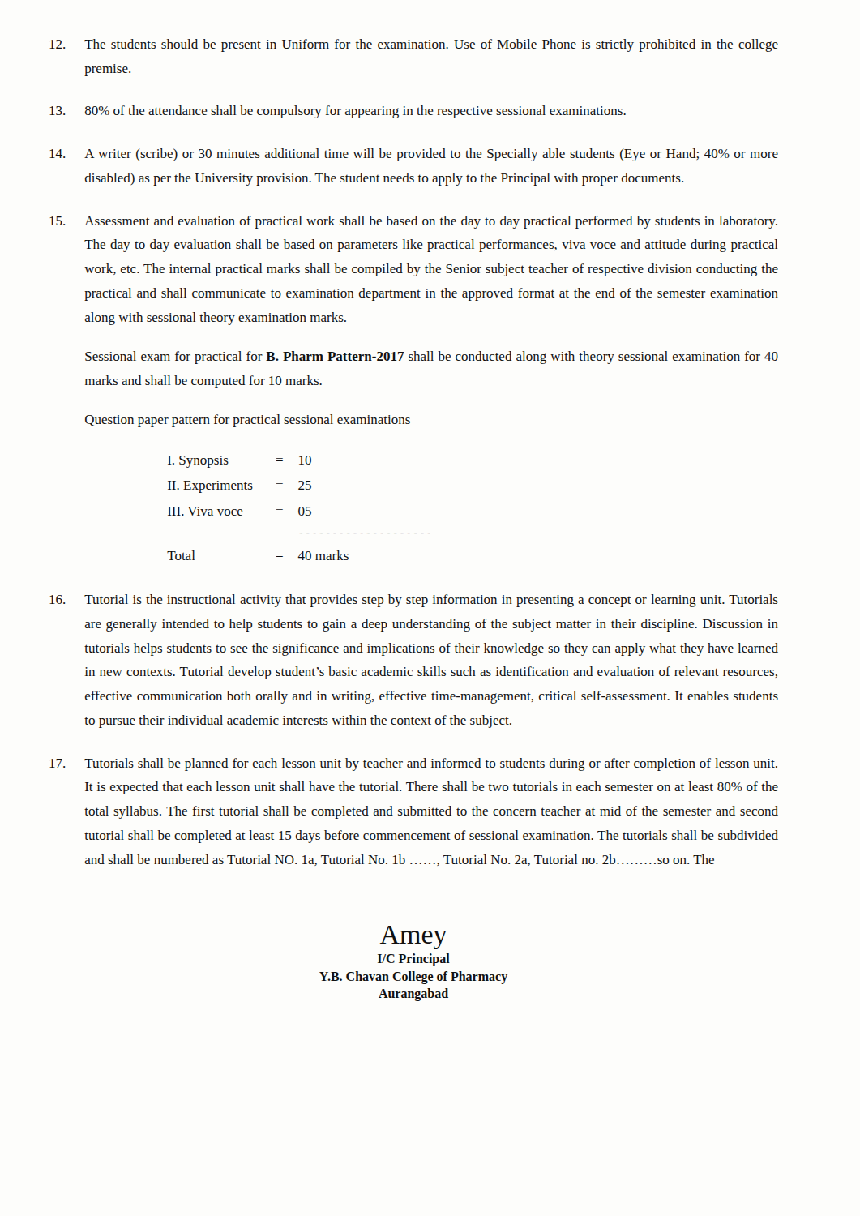The students should be present in Uniform for the examination. Use of Mobile Phone is strictly prohibited in the college premise.
80% of the attendance shall be compulsory for appearing in the respective sessional examinations.
A writer (scribe) or 30 minutes additional time will be provided to the Specially able students (Eye or Hand; 40% or more disabled) as per the University provision. The student needs to apply to the Principal with proper documents.
Assessment and evaluation of practical work shall be based on the day to day practical performed by students in laboratory. The day to day evaluation shall be based on parameters like practical performances, viva voce and attitude during practical work, etc. The internal practical marks shall be compiled by the Senior subject teacher of respective division conducting the practical and shall communicate to examination department in the approved format at the end of the semester examination along with sessional theory examination marks.
Sessional exam for practical for B. Pharm Pattern-2017 shall be conducted along with theory sessional examination for 40 marks and shall be computed for 10 marks.
Question paper pattern for practical sessional examinations
| I. Synopsis | = | 10 |
| II. Experiments | = | 25 |
| III. Viva voce | = | 05 |
| | | -------------------- |
| Total | = | 40 marks |
Tutorial is the instructional activity that provides step by step information in presenting a concept or learning unit. Tutorials are generally intended to help students to gain a deep understanding of the subject matter in their discipline. Discussion in tutorials helps students to see the significance and implications of their knowledge so they can apply what they have learned in new contexts. Tutorial develop student’s basic academic skills such as identification and evaluation of relevant resources, effective communication both orally and in writing, effective time-management, critical self-assessment. It enables students to pursue their individual academic interests within the context of the subject.
Tutorials shall be planned for each lesson unit by teacher and informed to students during or after completion of lesson unit. It is expected that each lesson unit shall have the tutorial. There shall be two tutorials in each semester on at least 80% of the total syllabus. The first tutorial shall be completed and submitted to the concern teacher at mid of the semester and second tutorial shall be completed at least 15 days before commencement of sessional examination. The tutorials shall be subdivided and shall be numbered as Tutorial NO. 1a, Tutorial No. 1b ……, Tutorial No. 2a, Tutorial no. 2b………so on. The
Amey I/C Principal Y.B. Chavan College of Pharmacy Aurangabad